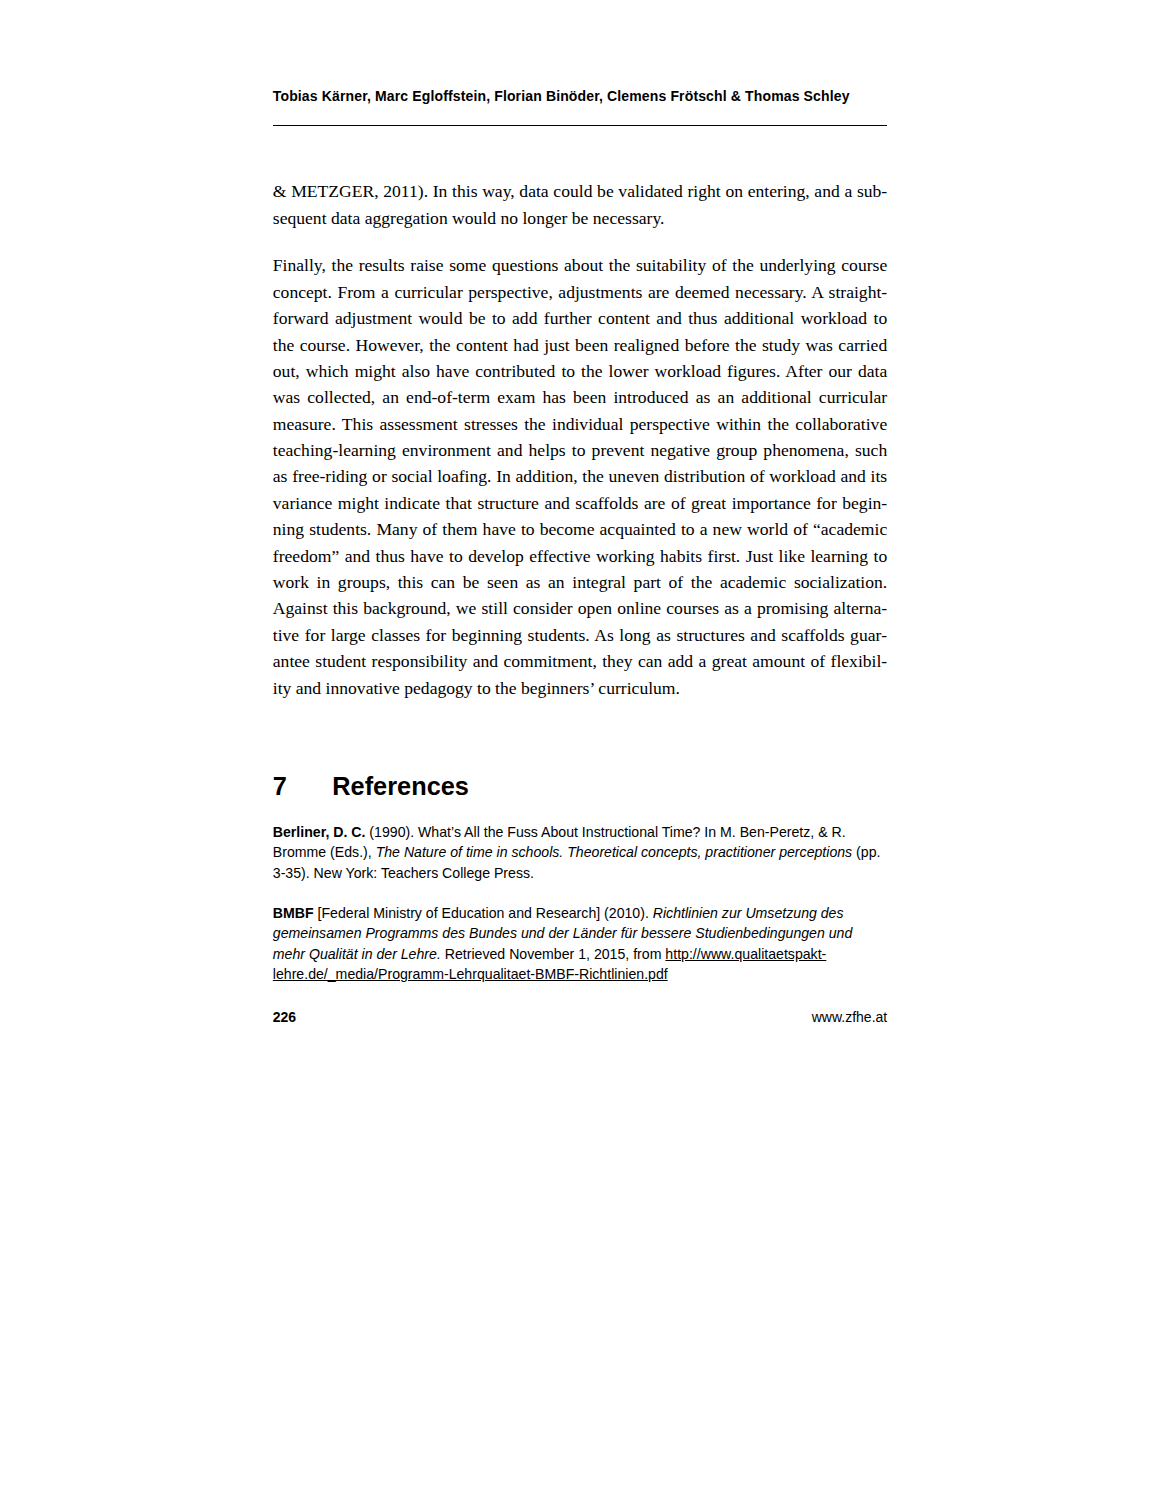Tobias Kärner, Marc Egloffstein, Florian Binöder, Clemens Frötschl & Thomas Schley
& METZGER, 2011). In this way, data could be validated right on entering, and a subsequent data aggregation would no longer be necessary.
Finally, the results raise some questions about the suitability of the underlying course concept. From a curricular perspective, adjustments are deemed necessary. A straightforward adjustment would be to add further content and thus additional workload to the course. However, the content had just been realigned before the study was carried out, which might also have contributed to the lower workload figures. After our data was collected, an end-of-term exam has been introduced as an additional curricular measure. This assessment stresses the individual perspective within the collaborative teaching-learning environment and helps to prevent negative group phenomena, such as free-riding or social loafing. In addition, the uneven distribution of workload and its variance might indicate that structure and scaffolds are of great importance for beginning students. Many of them have to become acquainted to a new world of “academic freedom” and thus have to develop effective working habits first. Just like learning to work in groups, this can be seen as an integral part of the academic socialization. Against this background, we still consider open online courses as a promising alternative for large classes for beginning students. As long as structures and scaffolds guarantee student responsibility and commitment, they can add a great amount of flexibility and innovative pedagogy to the beginners’ curriculum.
7 References
Berliner, D. C. (1990). What’s All the Fuss About Instructional Time? In M. Ben-Peretz, & R. Bromme (Eds.), The Nature of time in schools. Theoretical concepts, practitioner perceptions (pp. 3-35). New York: Teachers College Press.
BMBF [Federal Ministry of Education and Research] (2010). Richtlinien zur Umsetzung des gemeinsamen Programms des Bundes und der Länder für bessere Studienbedingungen und mehr Qualität in der Lehre. Retrieved November 1, 2015, from http://www.qualitaetspakt-lehre.de/_media/Programm-Lehrqualitaet-BMBF-Richtlinien.pdf
226 www.zfhe.at